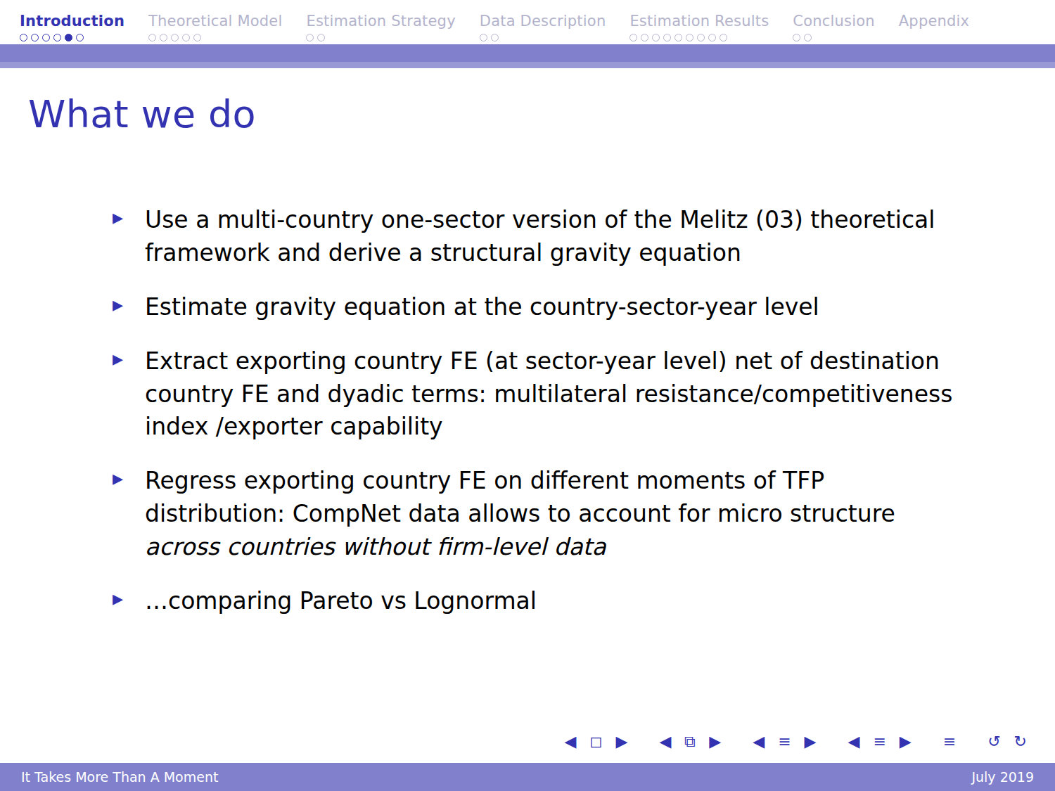Introduction
Theoretical Model
Estimation Strategy
Data Description
Estimation Results
Conclusion
Appendix
What we do
Use a multi-country one-sector version of the Melitz (03) theoretical framework and derive a structural gravity equation
Estimate gravity equation at the country-sector-year level
Extract exporting country FE (at sector-year level) net of destination country FE and dyadic terms: multilateral resistance/competitiveness index /exporter capability
Regress exporting country FE on different moments of TFP distribution: CompNet data allows to account for micro structure across countries without firm-level data
…comparing Pareto vs Lognormal
◀ ◻ ▶ ◀ ⧉ ▶ ◀ ≡ ▶ ◀ ≡ ▶ ≡ ↺ ↻
It Takes More Than A Moment July 2019